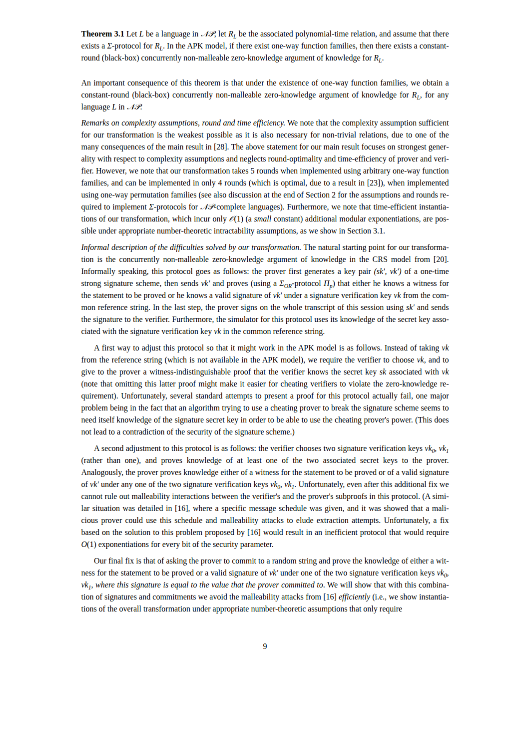Theorem 3.1 Let L be a language in 𝒩𝒫, let RL be the associated polynomial-time relation, and assume that there exists a Σ-protocol for RL. In the APK model, if there exist one-way function families, then there exists a constant-round (black-box) concurrently non-malleable zero-knowledge argument of knowledge for RL.
An important consequence of this theorem is that under the existence of one-way function families, we obtain a constant-round (black-box) concurrently non-malleable zero-knowledge argument of knowledge for RL, for any language L in 𝒩𝒫.
Remarks on complexity assumptions, round and time efficiency. We note that the complexity assumption sufficient for our transformation is the weakest possible as it is also necessary for non-trivial relations, due to one of the many consequences of the main result in [28]. The above statement for our main result focuses on strongest generality with respect to complexity assumptions and neglects round-optimality and time-efficiency of prover and verifier. However, we note that our transformation takes 5 rounds when implemented using arbitrary one-way function families, and can be implemented in only 4 rounds (which is optimal, due to a result in [23]), when implemented using one-way permutation families (see also discussion at the end of Section 2 for the assumptions and rounds required to implement Σ-protocols for 𝒩𝒫-complete languages). Furthermore, we note that time-efficient instantiations of our transformation, which incur only 𝒪(1) (a small constant) additional modular exponentiations, are possible under appropriate number-theoretic intractability assumptions, as we show in Section 3.1.
Informal description of the difficulties solved by our transformation. The natural starting point for our transformation is the concurrently non-malleable zero-knowledge argument of knowledge in the CRS model from [20]. Informally speaking, this protocol goes as follows: the prover first generates a key pair (sk′, vk′) of a one-time strong signature scheme, then sends vk′ and proves (using a ΣOR-protocol Πp) that either he knows a witness for the statement to be proved or he knows a valid signature of vk′ under a signature verification key vk from the common reference string. In the last step, the prover signs on the whole transcript of this session using sk′ and sends the signature to the verifier. Furthermore, the simulator for this protocol uses its knowledge of the secret key associated with the signature verification key vk in the common reference string.
A first way to adjust this protocol so that it might work in the APK model is as follows. Instead of taking vk from the reference string (which is not available in the APK model), we require the verifier to choose vk, and to give to the prover a witness-indistinguishable proof that the verifier knows the secret key sk associated with vk (note that omitting this latter proof might make it easier for cheating verifiers to violate the zero-knowledge requirement). Unfortunately, several standard attempts to present a proof for this protocol actually fail, one major problem being in the fact that an algorithm trying to use a cheating prover to break the signature scheme seems to need itself knowledge of the signature secret key in order to be able to use the cheating prover's power. (This does not lead to a contradiction of the security of the signature scheme.)
A second adjustment to this protocol is as follows: the verifier chooses two signature verification keys vk0, vk1 (rather than one), and proves knowledge of at least one of the two associated secret keys to the prover. Analogously, the prover proves knowledge either of a witness for the statement to be proved or of a valid signature of vk′ under any one of the two signature verification keys vk0, vk1. Unfortunately, even after this additional fix we cannot rule out malleability interactions between the verifier's and the prover's subproofs in this protocol. (A similar situation was detailed in [16], where a specific message schedule was given, and it was showed that a malicious prover could use this schedule and malleability attacks to elude extraction attempts. Unfortunately, a fix based on the solution to this problem proposed by [16] would result in an inefficient protocol that would require O(1) exponentiations for every bit of the security parameter.
Our final fix is that of asking the prover to commit to a random string and prove the knowledge of either a witness for the statement to be proved or a valid signature of vk′ under one of the two signature verification keys vk0, vk1, where this signature is equal to the value that the prover committed to. We will show that with this combination of signatures and commitments we avoid the malleability attacks from [16] efficiently (i.e., we show instantiations of the overall transformation under appropriate number-theoretic assumptions that only require
9